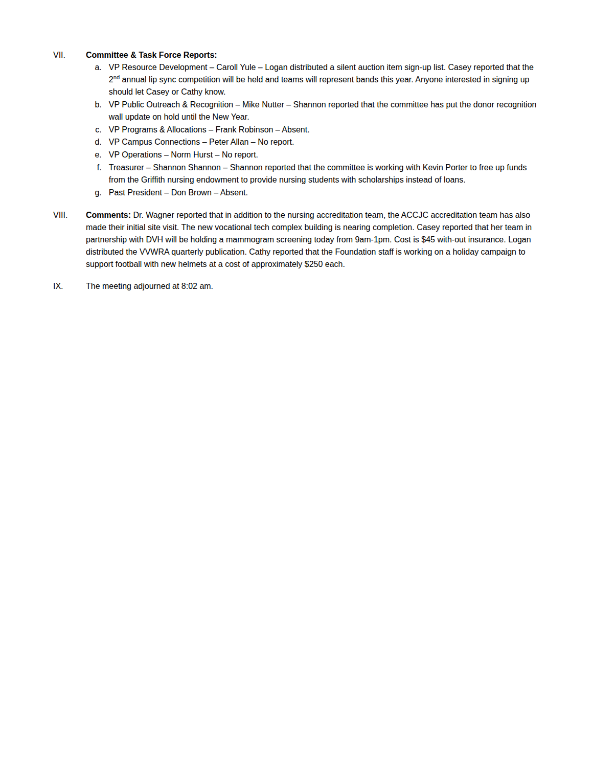VII.
Committee & Task Force Reports:
VP Resource Development – Caroll Yule – Logan distributed a silent auction item sign-up list. Casey reported that the 2nd annual lip sync competition will be held and teams will represent bands this year. Anyone interested in signing up should let Casey or Cathy know.
VP Public Outreach & Recognition – Mike Nutter – Shannon reported that the committee has put the donor recognition wall update on hold until the New Year.
VP Programs & Allocations – Frank Robinson – Absent.
VP Campus Connections – Peter Allan – No report.
VP Operations – Norm Hurst – No report.
Treasurer – Shannon Shannon – Shannon reported that the committee is working with Kevin Porter to free up funds from the Griffith nursing endowment to provide nursing students with scholarships instead of loans.
Past President – Don Brown – Absent.
VIII.
Comments: Dr. Wagner reported that in addition to the nursing accreditation team, the ACCJC accreditation team has also made their initial site visit. The new vocational tech complex building is nearing completion. Casey reported that her team in partnership with DVH will be holding a mammogram screening today from 9am-1pm. Cost is $45 with-out insurance. Logan distributed the VVWRA quarterly publication. Cathy reported that the Foundation staff is working on a holiday campaign to support football with new helmets at a cost of approximately $250 each.
IX.
The meeting adjourned at 8:02 am.